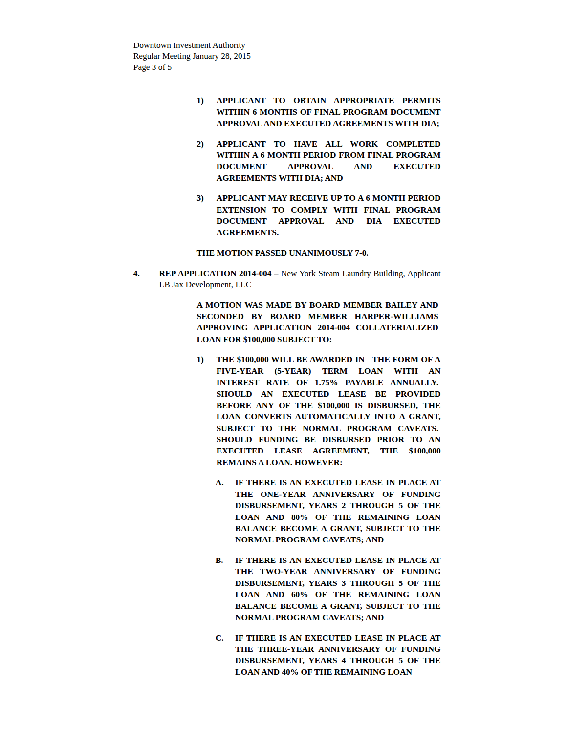Downtown Investment Authority
Regular Meeting January 28, 2015
Page 3 of 5
1)
APPLICANT TO OBTAIN APPROPRIATE PERMITS WITHIN 6 MONTHS OF FINAL PROGRAM DOCUMENT APPROVAL AND EXECUTED AGREEMENTS WITH DIA;
2)
APPLICANT TO HAVE ALL WORK COMPLETED WITHIN A 6 MONTH PERIOD FROM FINAL PROGRAM DOCUMENT APPROVAL AND EXECUTED AGREEMENTS WITH DIA; AND
3)
APPLICANT MAY RECEIVE UP TO A 6 MONTH PERIOD EXTENSION TO COMPLY WITH FINAL PROGRAM DOCUMENT APPROVAL AND DIA EXECUTED AGREEMENTS.
THE MOTION PASSED UNANIMOUSLY 7-0.
4.
REP APPLICATION 2014-004 – New York Steam Laundry Building, Applicant LB Jax Development, LLC
A MOTION WAS MADE BY BOARD MEMBER BAILEY AND SECONDED BY BOARD MEMBER HARPER-WILLIAMS APPROVING APPLICATION 2014-004 COLLATERIALIZED LOAN FOR $100,000 SUBJECT TO:
1)
THE $100,000 WILL BE AWARDED IN THE FORM OF A FIVE-YEAR (5-YEAR) TERM LOAN WITH AN INTEREST RATE OF 1.75% PAYABLE ANNUALLY. SHOULD AN EXECUTED LEASE BE PROVIDED BEFORE ANY OF THE $100,000 IS DISBURSED, THE LOAN CONVERTS AUTOMATICALLY INTO A GRANT, SUBJECT TO THE NORMAL PROGRAM CAVEATS. SHOULD FUNDING BE DISBURSED PRIOR TO AN EXECUTED LEASE AGREEMENT, THE $100,000 REMAINS A LOAN. HOWEVER:
A.
IF THERE IS AN EXECUTED LEASE IN PLACE AT THE ONE-YEAR ANNIVERSARY OF FUNDING DISBURSEMENT, YEARS 2 THROUGH 5 OF THE LOAN AND 80% OF THE REMAINING LOAN BALANCE BECOME A GRANT, SUBJECT TO THE NORMAL PROGRAM CAVEATS; AND
B.
IF THERE IS AN EXECUTED LEASE IN PLACE AT THE TWO-YEAR ANNIVERSARY OF FUNDING DISBURSEMENT, YEARS 3 THROUGH 5 OF THE LOAN AND 60% OF THE REMAINING LOAN BALANCE BECOME A GRANT, SUBJECT TO THE NORMAL PROGRAM CAVEATS; AND
C.
IF THERE IS AN EXECUTED LEASE IN PLACE AT THE THREE-YEAR ANNIVERSARY OF FUNDING DISBURSEMENT, YEARS 4 THROUGH 5 OF THE LOAN AND 40% OF THE REMAINING LOAN